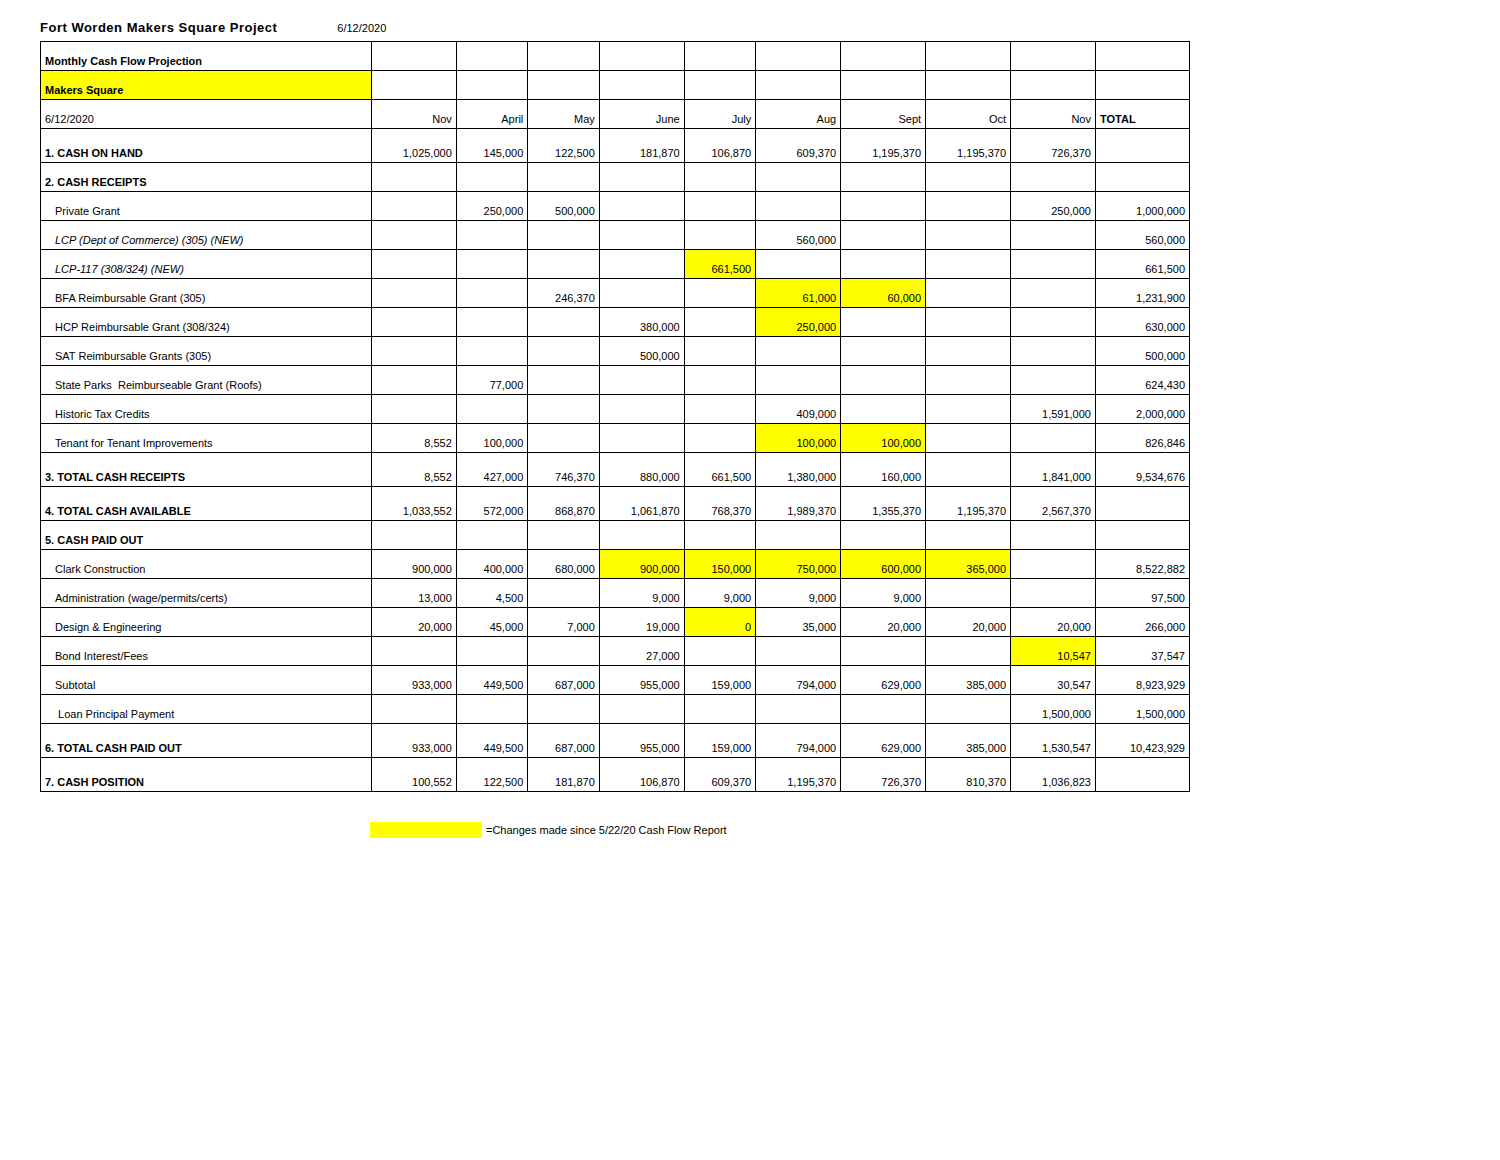Fort Worden Makers Square Project
6/12/2020
| Monthly Cash Flow Projection | | | | | | | | | | |
| Makers Square | | | | | | | | | | |
| 6/12/2020 | Nov | April | May | June | July | Aug | Sept | Oct | Nov | TOTAL |
| 1. CASH ON HAND | 1,025,000 | 145,000 | 122,500 | 181,870 | 106,870 | 609,370 | 1,195,370 | 1,195,370 | 726,370 | |
| 2. CASH RECEIPTS | | | | | | | | | | |
| Private Grant | | 250,000 | 500,000 | | | | | | 250,000 | 1,000,000 |
| LCP (Dept of Commerce) (305) (NEW) | | | | | | 560,000 | | | | 560,000 |
| LCP-117 (308/324) (NEW) | | | | | 661,500 | | | | | 661,500 |
| BFA Reimbursable Grant (305) | | | 246,370 | | | 61,000 | 60,000 | | | 1,231,900 |
| HCP Reimbursable Grant (308/324) | | | | 380,000 | | 250,000 | | | | 630,000 |
| SAT Reimbursable Grants (305) | | | | 500,000 | | | | | | 500,000 |
| State Parks Reimburseable Grant (Roofs) | | 77,000 | | | | | | | | 624,430 |
| Historic Tax Credits | | | | | | 409,000 | | | 1,591,000 | 2,000,000 |
| Tenant for Tenant Improvements | 8,552 | 100,000 | | | | 100,000 | 100,000 | | | 826,846 |
| 3. TOTAL CASH RECEIPTS | 8,552 | 427,000 | 746,370 | 880,000 | 661,500 | 1,380,000 | 160,000 | | 1,841,000 | 9,534,676 |
| 4. TOTAL CASH AVAILABLE | 1,033,552 | 572,000 | 868,870 | 1,061,870 | 768,370 | 1,989,370 | 1,355,370 | 1,195,370 | 2,567,370 | |
| 5. CASH PAID OUT | | | | | | | | | | |
| Clark Construction | 900,000 | 400,000 | 680,000 | 900,000 | 150,000 | 750,000 | 600,000 | 365,000 | | 8,522,882 |
| Administration (wage/permits/certs) | 13,000 | 4,500 | | 9,000 | 9,000 | 9,000 | 9,000 | | | 97,500 |
| Design & Engineering | 20,000 | 45,000 | 7,000 | 19,000 | 0 | 35,000 | 20,000 | 20,000 | 20,000 | 266,000 |
| Bond Interest/Fees | | | | 27,000 | | | | | 10,547 | 37,547 |
| Subtotal | 933,000 | 449,500 | 687,000 | 955,000 | 159,000 | 794,000 | 629,000 | 385,000 | 30,547 | 8,923,929 |
| Loan Principal Payment | | | | | | | | | 1,500,000 | 1,500,000 |
| 6. TOTAL CASH PAID OUT | 933,000 | 449,500 | 687,000 | 955,000 | 159,000 | 794,000 | 629,000 | 385,000 | 1,530,547 | 10,423,929 |
| 7. CASH POSITION | 100,552 | 122,500 | 181,870 | 106,870 | 609,370 | 1,195,370 | 726,370 | 810,370 | 1,036,823 | |
=Changes made since 5/22/20 Cash Flow Report